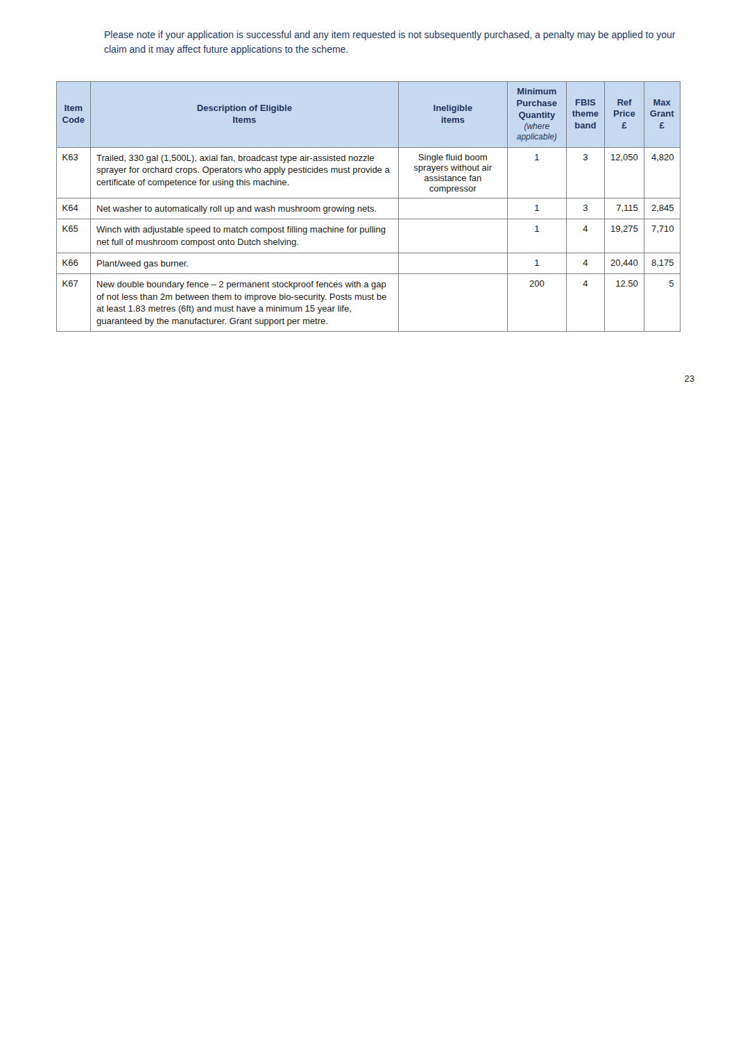Please note if your application is successful and any item requested is not subsequently purchased, a penalty may be applied to your claim and it may affect future applications to the scheme.
| Item Code | Description of Eligible Items | Ineligible items | Minimum Purchase Quantity (where applicable) | FBIS theme band | Ref Price £ | Max Grant £ |
| --- | --- | --- | --- | --- | --- | --- |
| K63 | Trailed, 330 gal (1,500L), axial fan, broadcast type air-assisted nozzle sprayer for orchard crops. Operators who apply pesticides must provide a certificate of competence for using this machine. | Single fluid boom sprayers without air assistance fan compressor | 1 | 3 | 12,050 | 4,820 |
| K64 | Net washer to automatically roll up and wash mushroom growing nets. | | 1 | 3 | 7,115 | 2,845 |
| K65 | Winch with adjustable speed to match compost filling machine for pulling net full of mushroom compost onto Dutch shelving. | | 1 | 4 | 19,275 | 7,710 |
| K66 | Plant/weed gas burner. | | 1 | 4 | 20,440 | 8,175 |
| K67 | New double boundary fence – 2 permanent stockproof fences with a gap of not less than 2m between them to improve bio-security. Posts must be at least 1.83 metres (6ft) and must have a minimum 15 year life, guaranteed by the manufacturer. Grant support per metre. | | 200 | 4 | 12.50 | 5 |
23